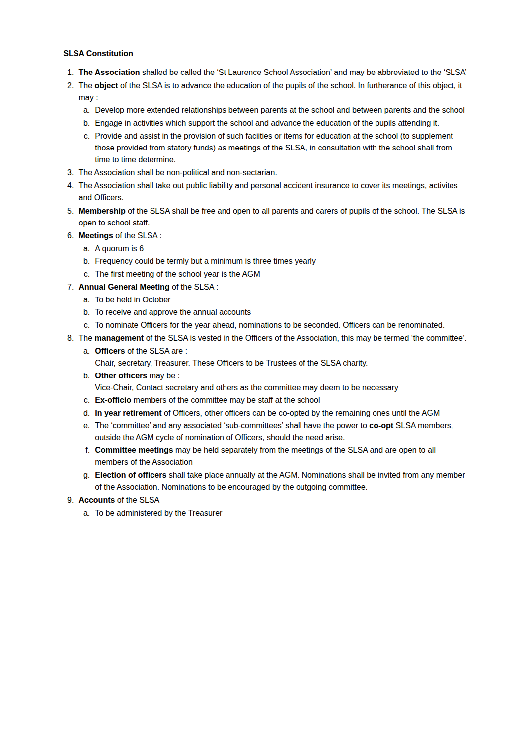SLSA Constitution
The Association shalled be called the ‘St Laurence School Association’ and may be abbreviated to the ‘SLSA’
The object of the SLSA is to advance the education of the pupils of the school. In furtherance of this object, it may :
Develop more extended relationships between parents at the school and between parents and the school
Engage in activities which support the school and advance the education of the pupils attending it.
Provide and assist in the provision of such faciities or items for education at the school (to supplement those provided from statory funds) as meetings of the SLSA, in consultation with the school shall from time to time determine.
The Association shall be non-political and non-sectarian.
The Association shall take out public liability and personal accident insurance to cover its meetings, activites and Officers.
Membership of the SLSA shall be free and open to all parents and carers of pupils of the school. The SLSA is open to school staff.
Meetings of the SLSA :
A quorum is 6
Frequency could be termly but a minimum is three times yearly
The first meeting of the school year is the AGM
Annual General Meeting of the SLSA :
To be held in October
To receive and approve the annual accounts
To nominate Officers for the year ahead, nominations to be seconded. Officers can be renominated.
The management of the SLSA is vested in the Officers of the Association, this may be termed ‘the committee’.
Officers of the SLSA are :
Chair, secretary, Treasurer. These Officers to be Trustees of the SLSA charity.
Other officers may be :
Vice-Chair, Contact secretary and others as the committee may deem to be necessary
Ex-officio members of the committee may be staff at the school
In year retirement of Officers, other officers can be co-opted by the remaining ones until the AGM
The ‘committee’ and any associated ‘sub-committees’ shall have the power to co-opt SLSA members, outside the AGM cycle of nomination of Officers, should the need arise.
Committee meetings may be held separately from the meetings of the SLSA and are open to all members of the Association
Election of officers shall take place annually at the AGM. Nominations shall be invited from any member of the Association. Nominations to be encouraged by the outgoing committee.
Accounts of the SLSA
To be administered by the Treasurer